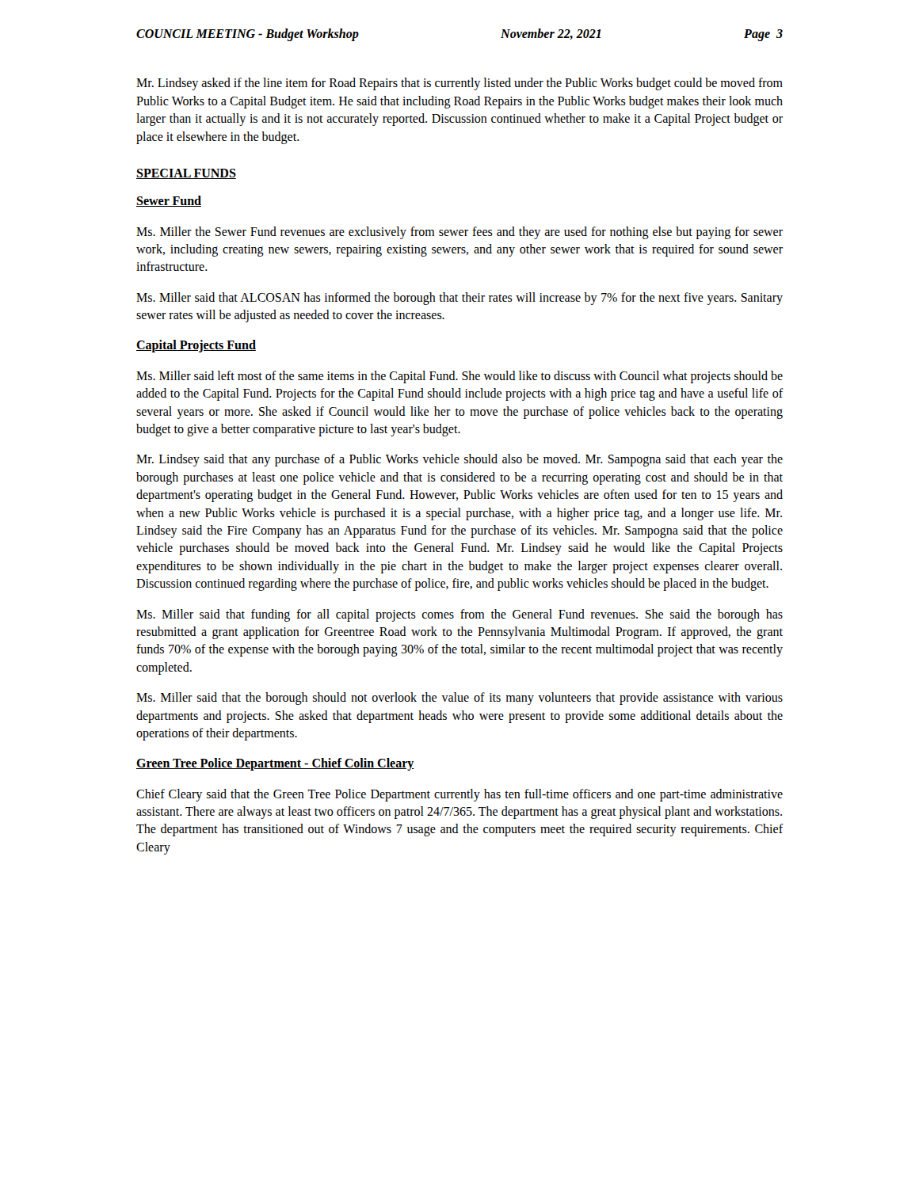COUNCIL MEETING - Budget Workshop November 22, 2021 Page 3
Mr. Lindsey asked if the line item for Road Repairs that is currently listed under the Public Works budget could be moved from Public Works to a Capital Budget item. He said that including Road Repairs in the Public Works budget makes their look much larger than it actually is and it is not accurately reported. Discussion continued whether to make it a Capital Project budget or place it elsewhere in the budget.
SPECIAL FUNDS
Sewer Fund
Ms. Miller the Sewer Fund revenues are exclusively from sewer fees and they are used for nothing else but paying for sewer work, including creating new sewers, repairing existing sewers, and any other sewer work that is required for sound sewer infrastructure.
Ms. Miller said that ALCOSAN has informed the borough that their rates will increase by 7% for the next five years. Sanitary sewer rates will be adjusted as needed to cover the increases.
Capital Projects Fund
Ms. Miller said left most of the same items in the Capital Fund. She would like to discuss with Council what projects should be added to the Capital Fund. Projects for the Capital Fund should include projects with a high price tag and have a useful life of several years or more. She asked if Council would like her to move the purchase of police vehicles back to the operating budget to give a better comparative picture to last year's budget.
Mr. Lindsey said that any purchase of a Public Works vehicle should also be moved. Mr. Sampogna said that each year the borough purchases at least one police vehicle and that is considered to be a recurring operating cost and should be in that department's operating budget in the General Fund. However, Public Works vehicles are often used for ten to 15 years and when a new Public Works vehicle is purchased it is a special purchase, with a higher price tag, and a longer use life. Mr. Lindsey said the Fire Company has an Apparatus Fund for the purchase of its vehicles. Mr. Sampogna said that the police vehicle purchases should be moved back into the General Fund. Mr. Lindsey said he would like the Capital Projects expenditures to be shown individually in the pie chart in the budget to make the larger project expenses clearer overall. Discussion continued regarding where the purchase of police, fire, and public works vehicles should be placed in the budget.
Ms. Miller said that funding for all capital projects comes from the General Fund revenues. She said the borough has resubmitted a grant application for Greentree Road work to the Pennsylvania Multimodal Program. If approved, the grant funds 70% of the expense with the borough paying 30% of the total, similar to the recent multimodal project that was recently completed.
Ms. Miller said that the borough should not overlook the value of its many volunteers that provide assistance with various departments and projects. She asked that department heads who were present to provide some additional details about the operations of their departments.
Green Tree Police Department - Chief Colin Cleary
Chief Cleary said that the Green Tree Police Department currently has ten full-time officers and one part-time administrative assistant. There are always at least two officers on patrol 24/7/365. The department has a great physical plant and workstations. The department has transitioned out of Windows 7 usage and the computers meet the required security requirements. Chief Cleary